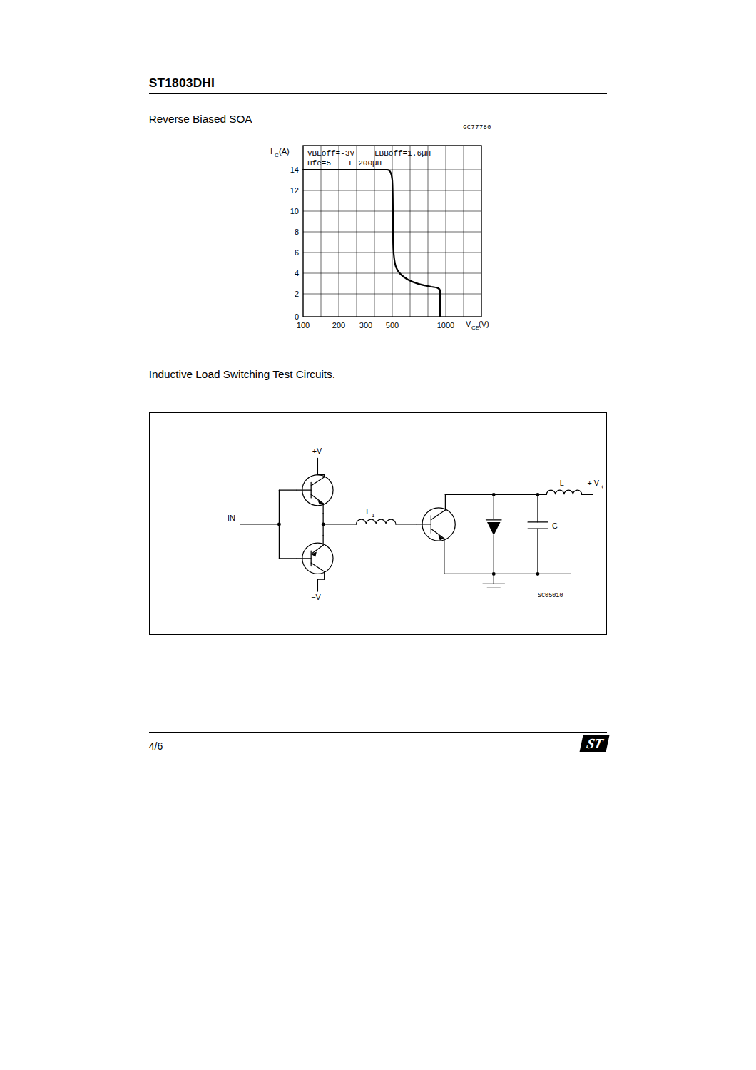ST1803DHI
Reverse Biased SOA
GC77780
VBEoff=-3V LBBoff=1.6µH Hfe=5 L 200µH 14 12 10 8 6 4 2 0 I C (A) 100 200 300 500 1000 V CE (V)
Inductive Load Switching Test Circuits.
+V −V IN L 1 L + V CC C SC05010
4/6  ST